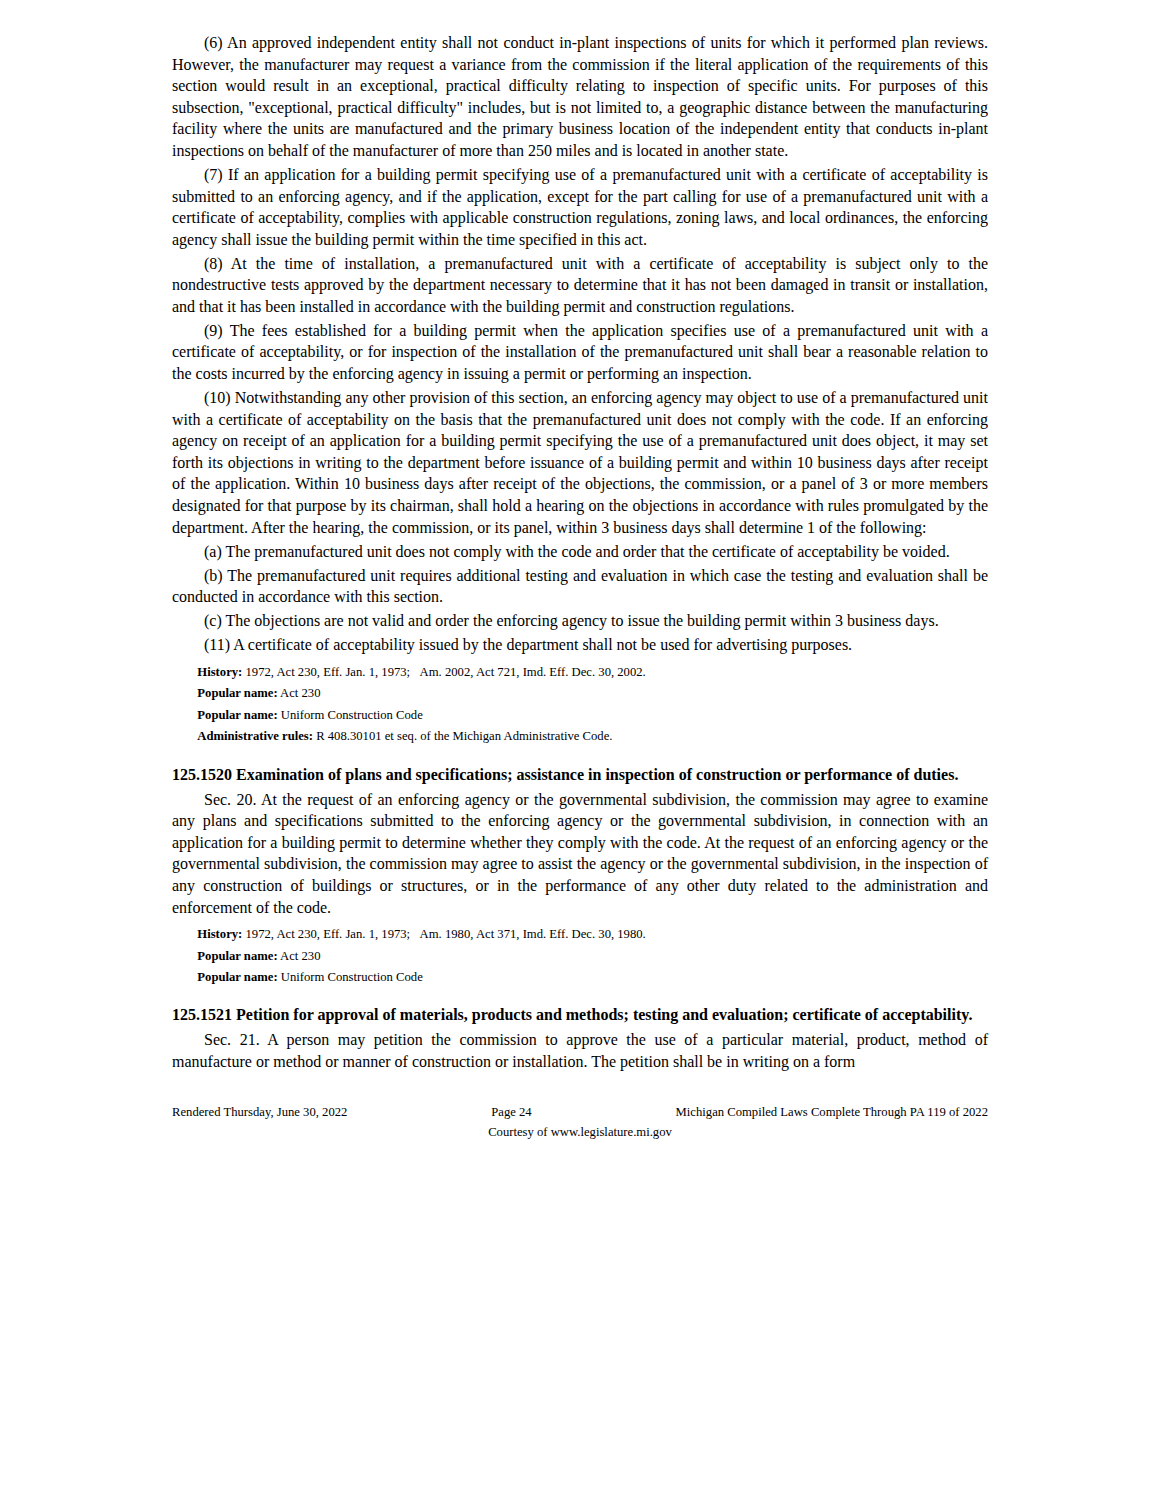(6) An approved independent entity shall not conduct in-plant inspections of units for which it performed plan reviews. However, the manufacturer may request a variance from the commission if the literal application of the requirements of this section would result in an exceptional, practical difficulty relating to inspection of specific units. For purposes of this subsection, "exceptional, practical difficulty" includes, but is not limited to, a geographic distance between the manufacturing facility where the units are manufactured and the primary business location of the independent entity that conducts in-plant inspections on behalf of the manufacturer of more than 250 miles and is located in another state.
(7) If an application for a building permit specifying use of a premanufactured unit with a certificate of acceptability is submitted to an enforcing agency, and if the application, except for the part calling for use of a premanufactured unit with a certificate of acceptability, complies with applicable construction regulations, zoning laws, and local ordinances, the enforcing agency shall issue the building permit within the time specified in this act.
(8) At the time of installation, a premanufactured unit with a certificate of acceptability is subject only to the nondestructive tests approved by the department necessary to determine that it has not been damaged in transit or installation, and that it has been installed in accordance with the building permit and construction regulations.
(9) The fees established for a building permit when the application specifies use of a premanufactured unit with a certificate of acceptability, or for inspection of the installation of the premanufactured unit shall bear a reasonable relation to the costs incurred by the enforcing agency in issuing a permit or performing an inspection.
(10) Notwithstanding any other provision of this section, an enforcing agency may object to use of a premanufactured unit with a certificate of acceptability on the basis that the premanufactured unit does not comply with the code. If an enforcing agency on receipt of an application for a building permit specifying the use of a premanufactured unit does object, it may set forth its objections in writing to the department before issuance of a building permit and within 10 business days after receipt of the application. Within 10 business days after receipt of the objections, the commission, or a panel of 3 or more members designated for that purpose by its chairman, shall hold a hearing on the objections in accordance with rules promulgated by the department. After the hearing, the commission, or its panel, within 3 business days shall determine 1 of the following:
(a) The premanufactured unit does not comply with the code and order that the certificate of acceptability be voided.
(b) The premanufactured unit requires additional testing and evaluation in which case the testing and evaluation shall be conducted in accordance with this section.
(c) The objections are not valid and order the enforcing agency to issue the building permit within 3 business days.
(11) A certificate of acceptability issued by the department shall not be used for advertising purposes.
History: 1972, Act 230, Eff. Jan. 1, 1973; Am. 2002, Act 721, Imd. Eff. Dec. 30, 2002.
Popular name: Act 230
Popular name: Uniform Construction Code
Administrative rules: R 408.30101 et seq. of the Michigan Administrative Code.
125.1520 Examination of plans and specifications; assistance in inspection of construction or performance of duties.
Sec. 20. At the request of an enforcing agency or the governmental subdivision, the commission may agree to examine any plans and specifications submitted to the enforcing agency or the governmental subdivision, in connection with an application for a building permit to determine whether they comply with the code. At the request of an enforcing agency or the governmental subdivision, the commission may agree to assist the agency or the governmental subdivision, in the inspection of any construction of buildings or structures, or in the performance of any other duty related to the administration and enforcement of the code.
History: 1972, Act 230, Eff. Jan. 1, 1973; Am. 1980, Act 371, Imd. Eff. Dec. 30, 1980.
Popular name: Act 230
Popular name: Uniform Construction Code
125.1521 Petition for approval of materials, products and methods; testing and evaluation; certificate of acceptability.
Sec. 21. A person may petition the commission to approve the use of a particular material, product, method of manufacture or method or manner of construction or installation. The petition shall be in writing on a form
Rendered Thursday, June 30, 2022
Page 24
Michigan Compiled Laws Complete Through PA 119 of 2022
Courtesy of www.legislature.mi.gov